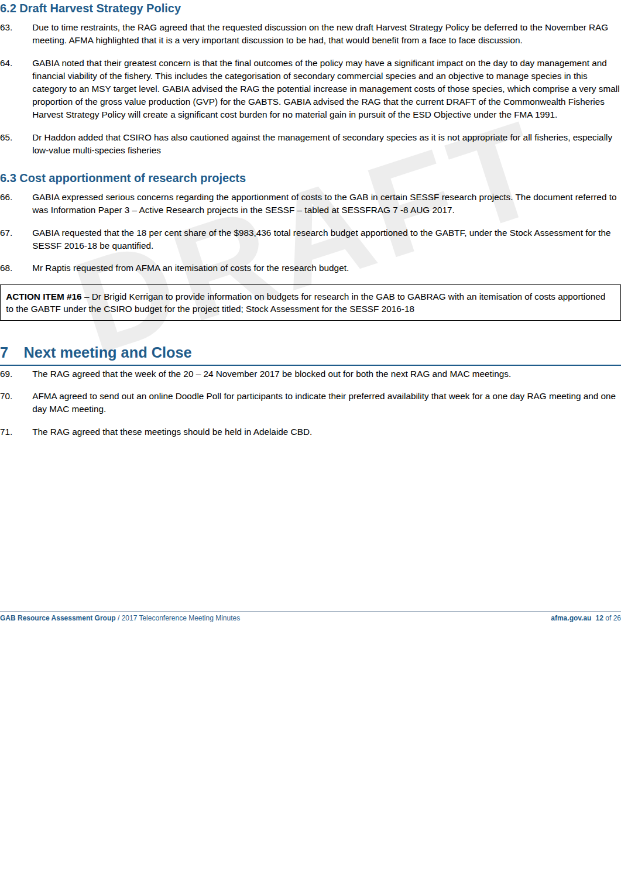DRAFT
6.2 Draft Harvest Strategy Policy
63. Due to time restraints, the RAG agreed that the requested discussion on the new draft Harvest Strategy Policy be deferred to the November RAG meeting. AFMA highlighted that it is a very important discussion to be had, that would benefit from a face to face discussion.
64. GABIA noted that their greatest concern is that the final outcomes of the policy may have a significant impact on the day to day management and financial viability of the fishery. This includes the categorisation of secondary commercial species and an objective to manage species in this category to an MSY target level. GABIA advised the RAG the potential increase in management costs of those species, which comprise a very small proportion of the gross value production (GVP) for the GABTS. GABIA advised the RAG that the current DRAFT of the Commonwealth Fisheries Harvest Strategy Policy will create a significant cost burden for no material gain in pursuit of the ESD Objective under the FMA 1991.
65. Dr Haddon added that CSIRO has also cautioned against the management of secondary species as it is not appropriate for all fisheries, especially low-value multi-species fisheries
6.3 Cost apportionment of research projects
66. GABIA expressed serious concerns regarding the apportionment of costs to the GAB in certain SESSF research projects. The document referred to was Information Paper 3 – Active Research projects in the SESSF – tabled at SESSFRAG 7 -8 AUG 2017.
67. GABIA requested that the 18 per cent share of the $983,436 total research budget apportioned to the GABTF, under the Stock Assessment for the SESSF 2016-18 be quantified.
68. Mr Raptis requested from AFMA an itemisation of costs for the research budget.
ACTION ITEM #16 – Dr Brigid Kerrigan to provide information on budgets for research in the GAB to GABRAG with an itemisation of costs apportioned to the GABTF under the CSIRO budget for the project titled; Stock Assessment for the SESSF 2016-18
7 Next meeting and Close
69. The RAG agreed that the week of the 20 – 24 November 2017 be blocked out for both the next RAG and MAC meetings.
70. AFMA agreed to send out an online Doodle Poll for participants to indicate their preferred availability that week for a one day RAG meeting and one day MAC meeting.
71. The RAG agreed that these meetings should be held in Adelaide CBD.
GAB Resource Assessment Group / 2017 Teleconference Meeting Minutes
afma.gov.au 12 of 26